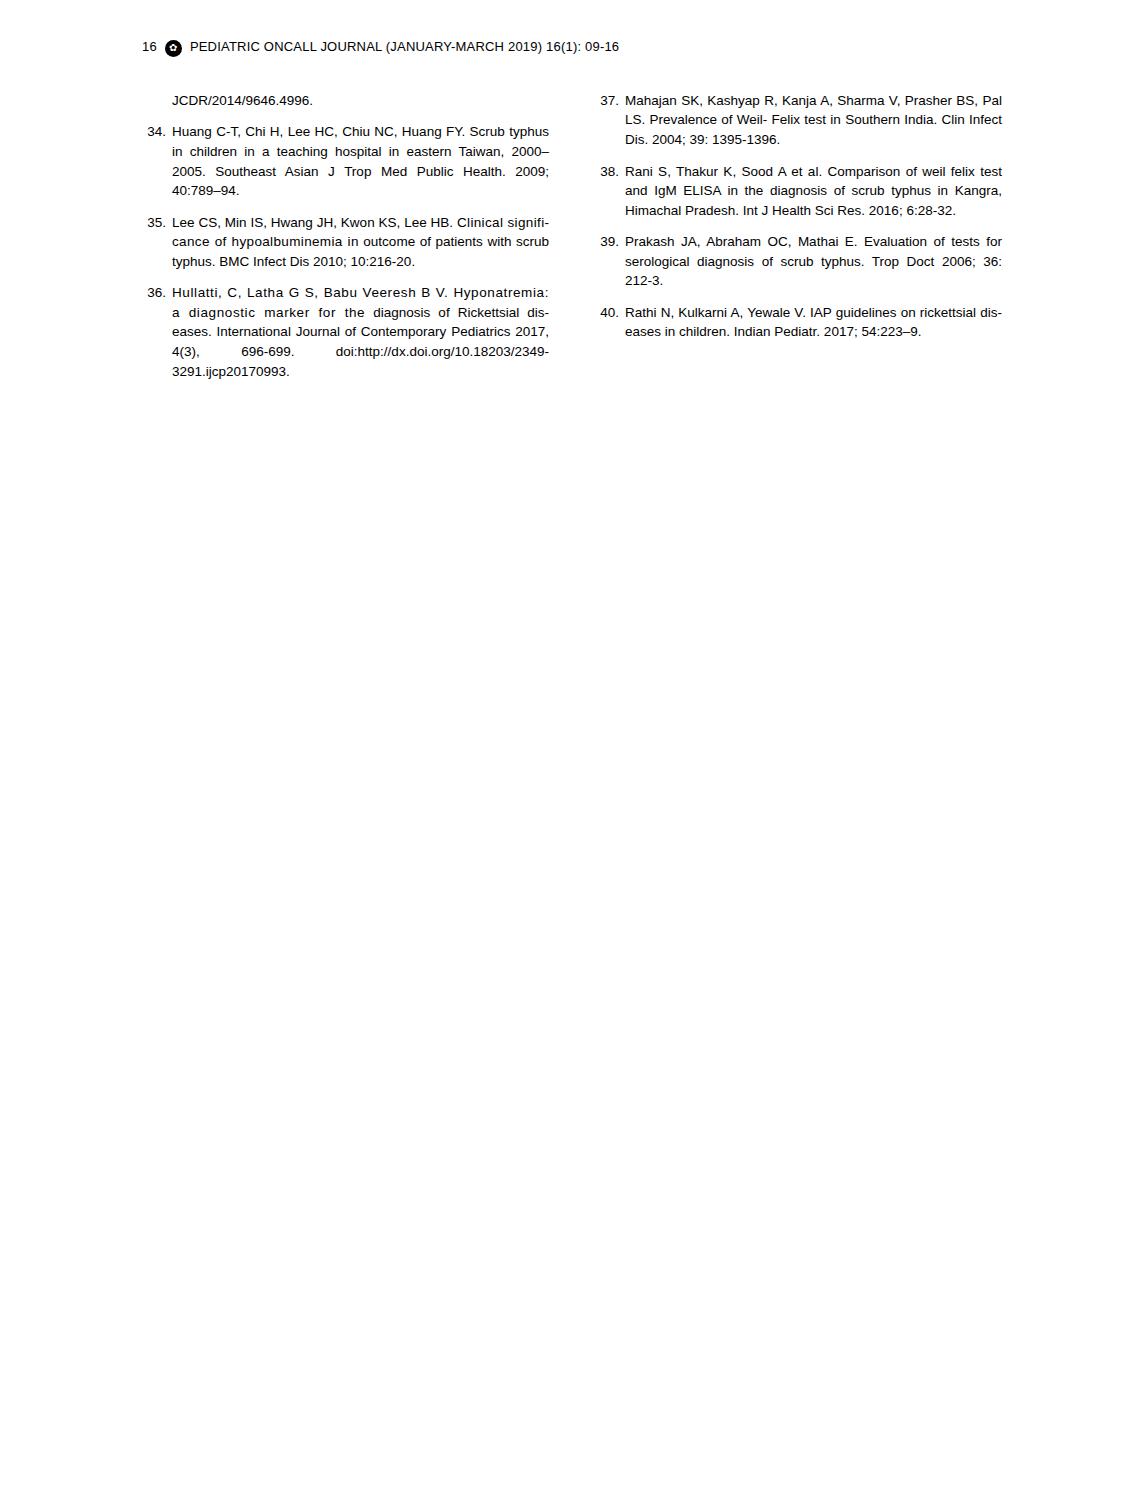16 ✿ PEDIATRIC ONCALL JOURNAL (JANUARY-MARCH 2019) 16(1): 09-16
JCDR/2014/9646.4996.
34. Huang C-T, Chi H, Lee HC, Chiu NC, Huang FY. Scrub typhus in children in a teaching hospital in eastern Taiwan, 2000–2005. Southeast Asian J Trop Med Public Health. 2009; 40:789–94.
35. Lee CS, Min IS, Hwang JH, Kwon KS, Lee HB. Clinical significance of hypoalbuminemia in outcome of patients with scrub typhus. BMC Infect Dis 2010; 10:216-20.
36. Hullatti, C, Latha G S, Babu Veeresh B V. Hyponatremia: a diagnostic marker for the diagnosis of Rickettsial diseases. International Journal of Contemporary Pediatrics 2017, 4(3), 696-699. doi:http://dx.doi.org/10.18203/2349-3291.ijcp20170993.
37. Mahajan SK, Kashyap R, Kanja A, Sharma V, Prasher BS, Pal LS. Prevalence of Weil- Felix test in Southern India. Clin Infect Dis. 2004; 39: 1395-1396.
38. Rani S, Thakur K, Sood A et al. Comparison of weil felix test and IgM ELISA in the diagnosis of scrub typhus in Kangra, Himachal Pradesh. Int J Health Sci Res. 2016; 6:28-32.
39. Prakash JA, Abraham OC, Mathai E. Evaluation of tests for serological diagnosis of scrub typhus. Trop Doct 2006; 36: 212-3.
40. Rathi N, Kulkarni A, Yewale V. IAP guidelines on rickettsial diseases in children. Indian Pediatr. 2017; 54:223–9.